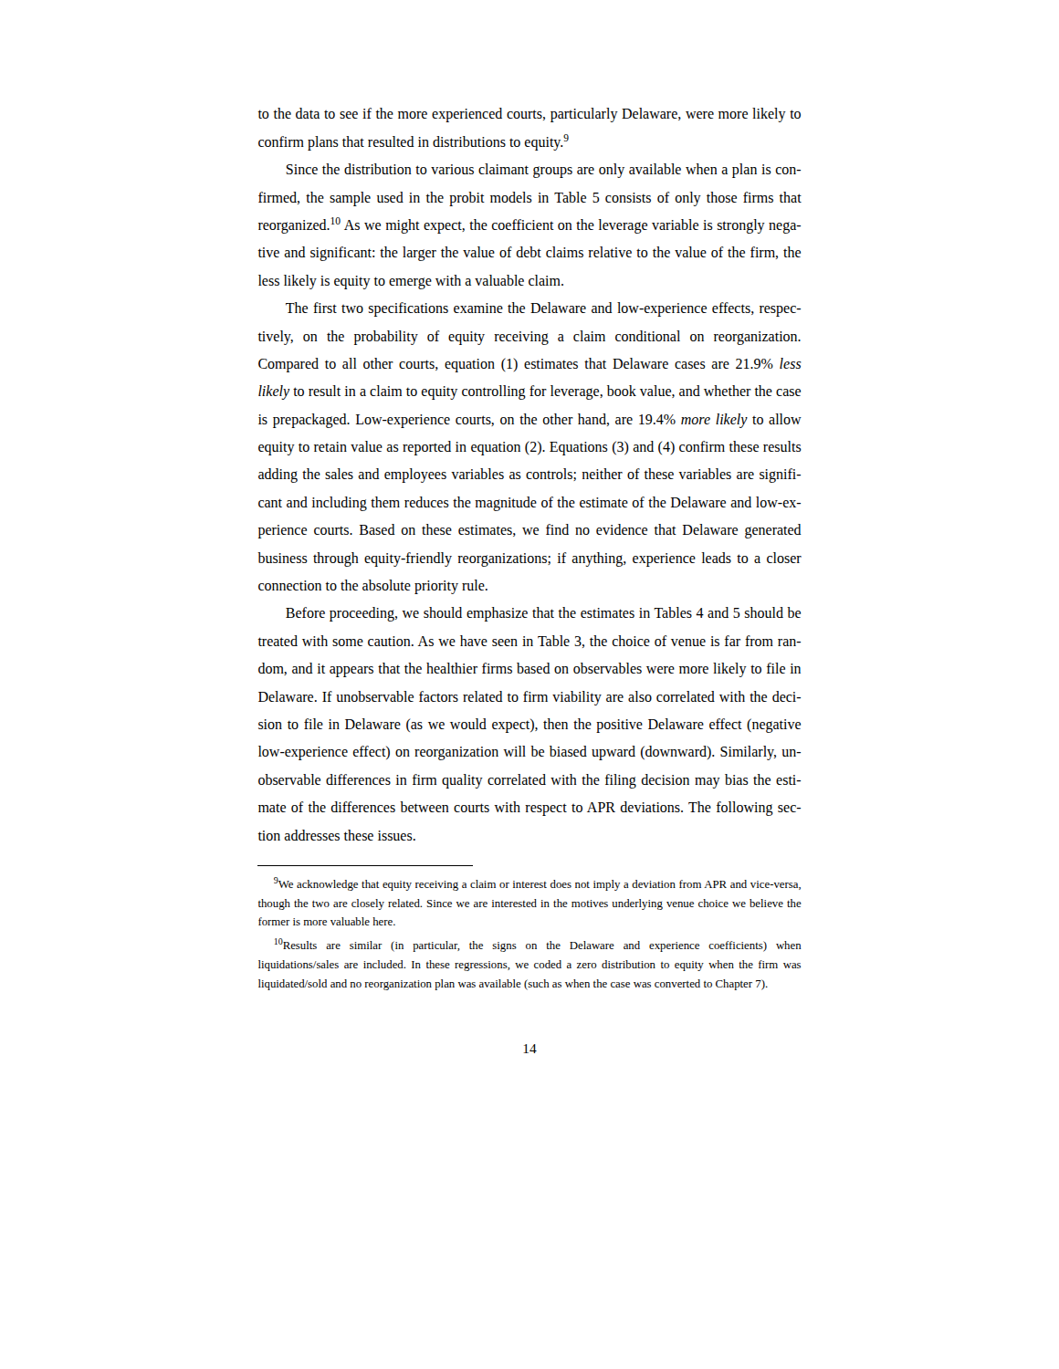to the data to see if the more experienced courts, particularly Delaware, were more likely to confirm plans that resulted in distributions to equity.9
Since the distribution to various claimant groups are only available when a plan is confirmed, the sample used in the probit models in Table 5 consists of only those firms that reorganized.10 As we might expect, the coefficient on the leverage variable is strongly negative and significant: the larger the value of debt claims relative to the value of the firm, the less likely is equity to emerge with a valuable claim.
The first two specifications examine the Delaware and low-experience effects, respectively, on the probability of equity receiving a claim conditional on reorganization. Compared to all other courts, equation (1) estimates that Delaware cases are 21.9% less likely to result in a claim to equity controlling for leverage, book value, and whether the case is prepackaged. Low-experience courts, on the other hand, are 19.4% more likely to allow equity to retain value as reported in equation (2). Equations (3) and (4) confirm these results adding the sales and employees variables as controls; neither of these variables are significant and including them reduces the magnitude of the estimate of the Delaware and low-experience courts. Based on these estimates, we find no evidence that Delaware generated business through equity-friendly reorganizations; if anything, experience leads to a closer connection to the absolute priority rule.
Before proceeding, we should emphasize that the estimates in Tables 4 and 5 should be treated with some caution. As we have seen in Table 3, the choice of venue is far from random, and it appears that the healthier firms based on observables were more likely to file in Delaware. If unobservable factors related to firm viability are also correlated with the decision to file in Delaware (as we would expect), then the positive Delaware effect (negative low-experience effect) on reorganization will be biased upward (downward). Similarly, unobservable differences in firm quality correlated with the filing decision may bias the estimate of the differences between courts with respect to APR deviations. The following section addresses these issues.
9We acknowledge that equity receiving a claim or interest does not imply a deviation from APR and vice-versa, though the two are closely related. Since we are interested in the motives underlying venue choice we believe the former is more valuable here.
10Results are similar (in particular, the signs on the Delaware and experience coefficients) when liquidations/sales are included. In these regressions, we coded a zero distribution to equity when the firm was liquidated/sold and no reorganization plan was available (such as when the case was converted to Chapter 7).
14